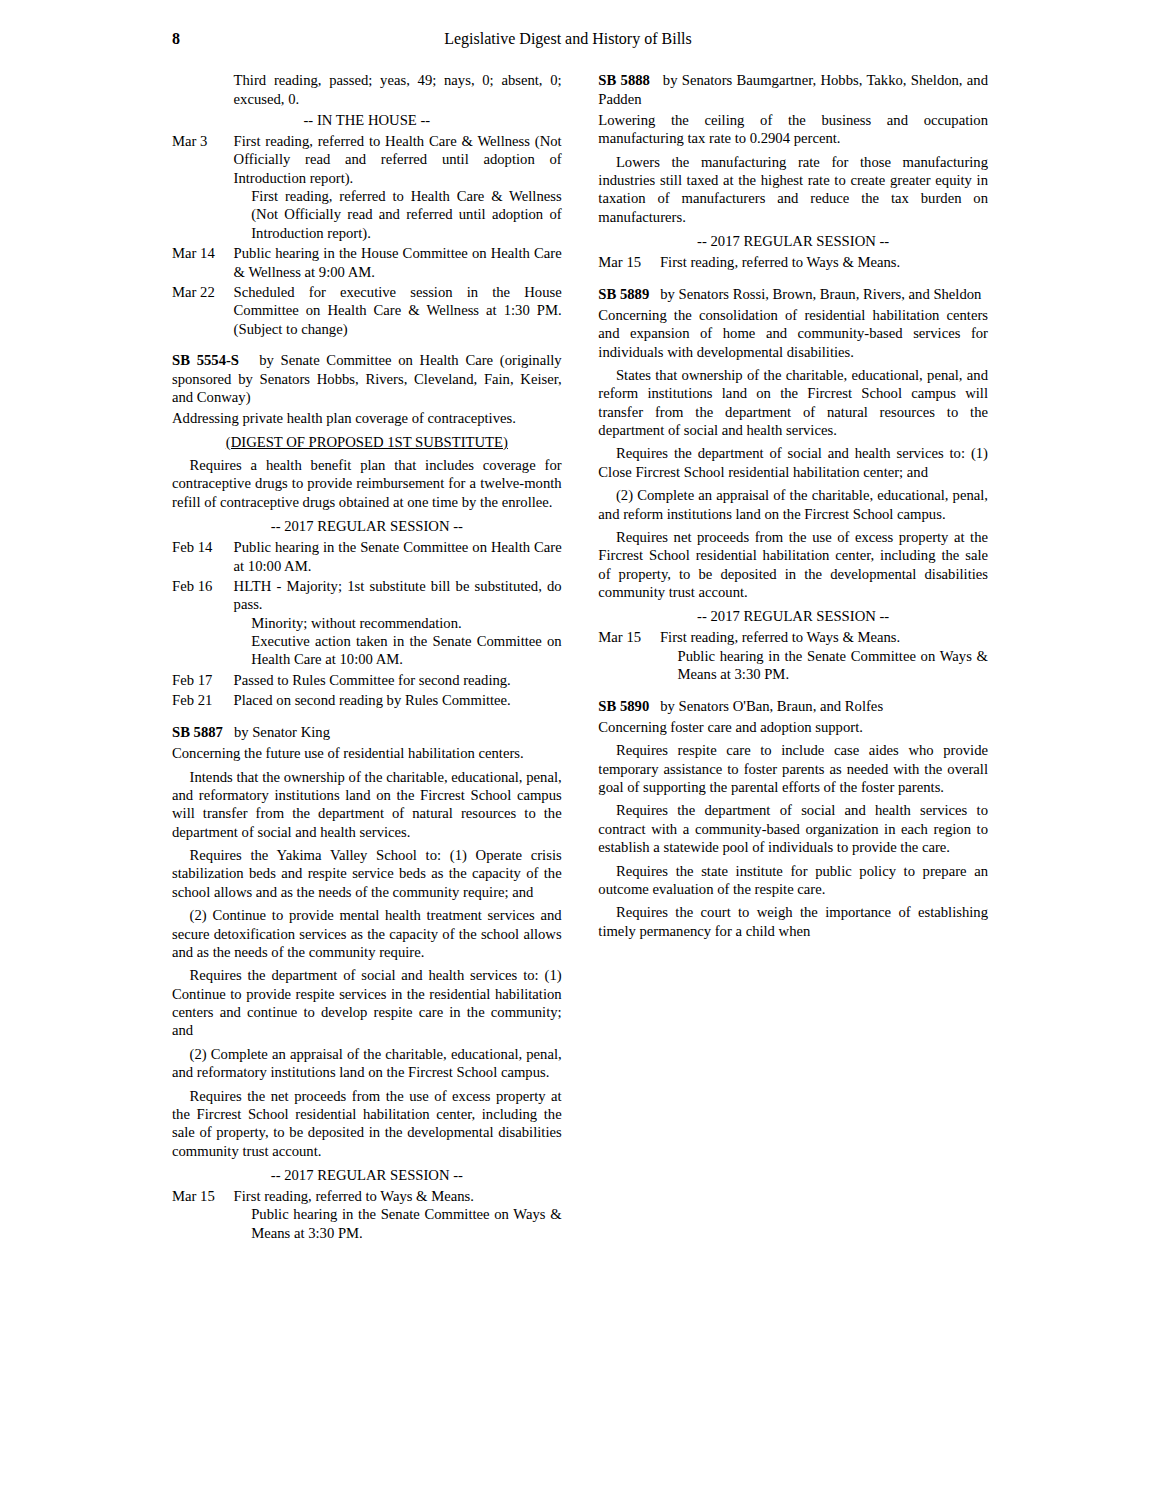8 Legislative Digest and History of Bills
Third reading, passed; yeas, 49; nays, 0; absent, 0; excused, 0.
-- IN THE HOUSE --
Mar 3 First reading, referred to Health Care & Wellness (Not Officially read and referred until adoption of Introduction report). First reading, referred to Health Care & Wellness (Not Officially read and referred until adoption of Introduction report).
Mar 14 Public hearing in the House Committee on Health Care & Wellness at 9:00 AM.
Mar 22 Scheduled for executive session in the House Committee on Health Care & Wellness at 1:30 PM. (Subject to change)
SB 5554-S by Senate Committee on Health Care (originally sponsored by Senators Hobbs, Rivers, Cleveland, Fain, Keiser, and Conway)
Addressing private health plan coverage of contraceptives.
(DIGEST OF PROPOSED 1ST SUBSTITUTE)
Requires a health benefit plan that includes coverage for contraceptive drugs to provide reimbursement for a twelve-month refill of contraceptive drugs obtained at one time by the enrollee.
-- 2017 REGULAR SESSION --
Feb 14 Public hearing in the Senate Committee on Health Care at 10:00 AM.
Feb 16 HLTH - Majority; 1st substitute bill be substituted, do pass. Minority; without recommendation. Executive action taken in the Senate Committee on Health Care at 10:00 AM.
Feb 17 Passed to Rules Committee for second reading.
Feb 21 Placed on second reading by Rules Committee.
SB 5887 by Senator King
Concerning the future use of residential habilitation centers.
Intends that the ownership of the charitable, educational, penal, and reformatory institutions land on the Fircrest School campus will transfer from the department of natural resources to the department of social and health services.
Requires the Yakima Valley School to: (1) Operate crisis stabilization beds and respite service beds as the capacity of the school allows and as the needs of the community require; and
(2) Continue to provide mental health treatment services and secure detoxification services as the capacity of the school allows and as the needs of the community require.
Requires the department of social and health services to: (1) Continue to provide respite services in the residential habilitation centers and continue to develop respite care in the community; and
(2) Complete an appraisal of the charitable, educational, penal, and reformatory institutions land on the Fircrest School campus.
Requires the net proceeds from the use of excess property at the Fircrest School residential habilitation center, including the sale of property, to be deposited in the developmental disabilities community trust account.
-- 2017 REGULAR SESSION --
Mar 15 First reading, referred to Ways & Means. Public hearing in the Senate Committee on Ways & Means at 3:30 PM.
SB 5888 by Senators Baumgartner, Hobbs, Takko, Sheldon, and Padden
Lowering the ceiling of the business and occupation manufacturing tax rate to 0.2904 percent.
Lowers the manufacturing rate for those manufacturing industries still taxed at the highest rate to create greater equity in taxation of manufacturers and reduce the tax burden on manufacturers.
-- 2017 REGULAR SESSION --
Mar 15 First reading, referred to Ways & Means.
SB 5889 by Senators Rossi, Brown, Braun, Rivers, and Sheldon
Concerning the consolidation of residential habilitation centers and expansion of home and community-based services for individuals with developmental disabilities.
States that ownership of the charitable, educational, penal, and reform institutions land on the Fircrest School campus will transfer from the department of natural resources to the department of social and health services.
Requires the department of social and health services to: (1) Close Fircrest School residential habilitation center; and
(2) Complete an appraisal of the charitable, educational, penal, and reform institutions land on the Fircrest School campus.
Requires net proceeds from the use of excess property at the Fircrest School residential habilitation center, including the sale of property, to be deposited in the developmental disabilities community trust account.
-- 2017 REGULAR SESSION --
Mar 15 First reading, referred to Ways & Means. Public hearing in the Senate Committee on Ways & Means at 3:30 PM.
SB 5890 by Senators O'Ban, Braun, and Rolfes
Concerning foster care and adoption support.
Requires respite care to include case aides who provide temporary assistance to foster parents as needed with the overall goal of supporting the parental efforts of the foster parents.
Requires the department of social and health services to contract with a community-based organization in each region to establish a statewide pool of individuals to provide the care.
Requires the state institute for public policy to prepare an outcome evaluation of the respite care.
Requires the court to weigh the importance of establishing timely permanency for a child when